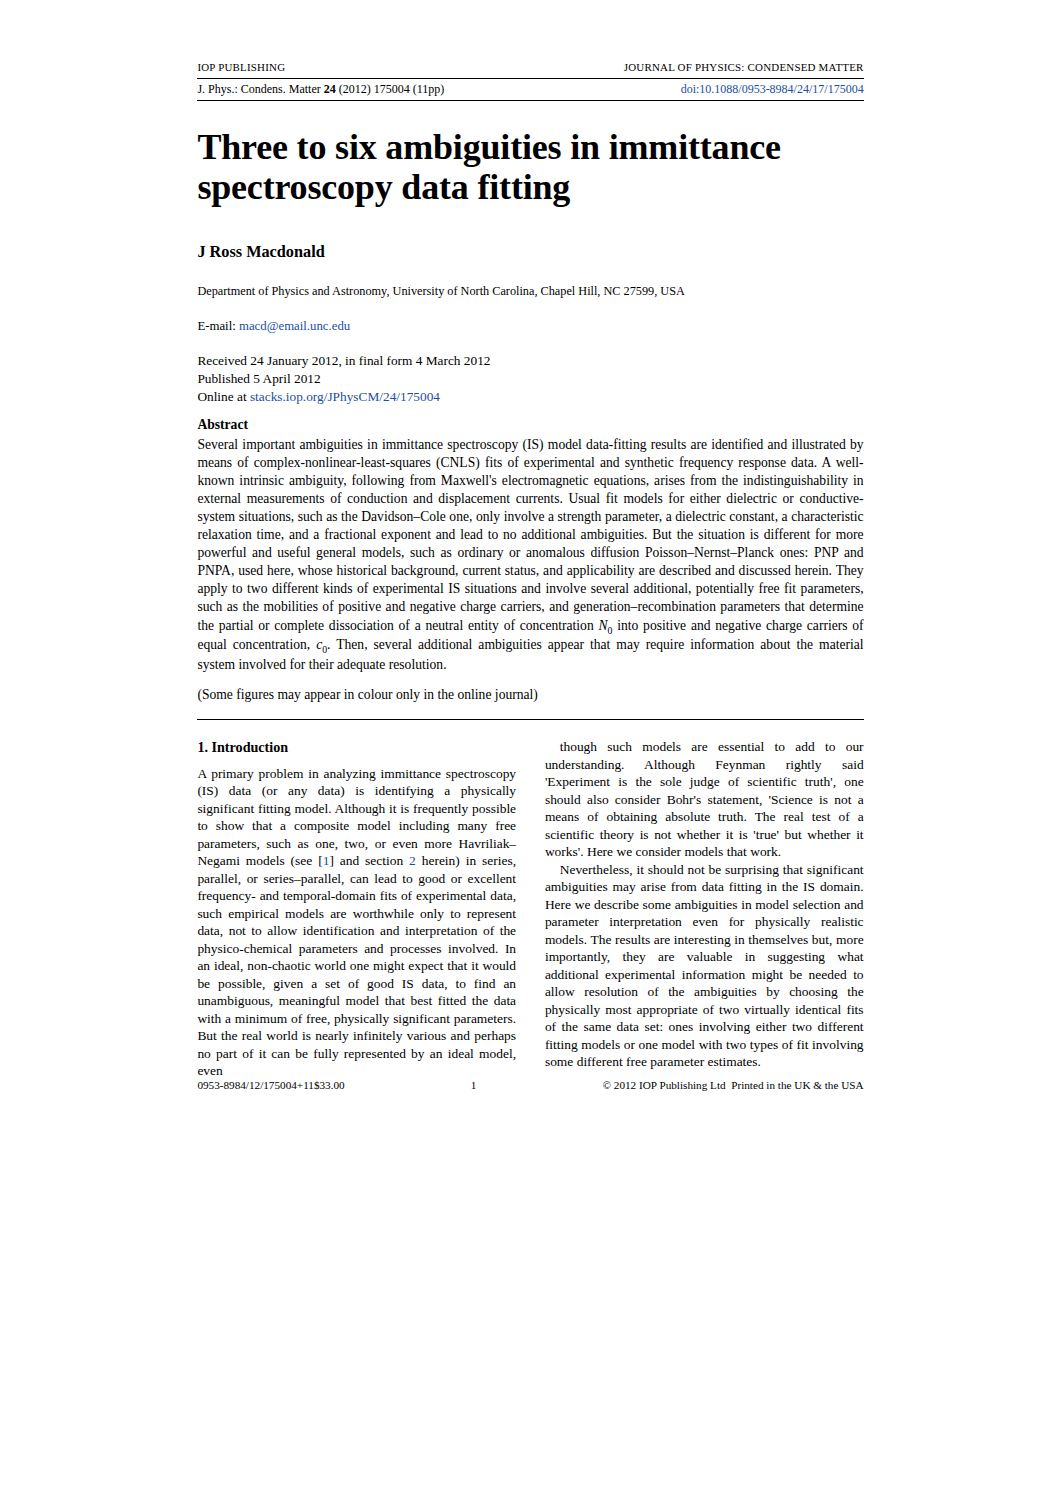IOP Publishing
Journal of Physics: Condensed Matter
J. Phys.: Condens. Matter 24 (2012) 175004 (11pp)
doi:10.1088/0953-8984/24/17/175004
Three to six ambiguities in immittance
spectroscopy data fitting
J Ross Macdonald
Department of Physics and Astronomy, University of North Carolina, Chapel Hill, NC 27599, USA
E-mail: macd@email.unc.edu
Received 24 January 2012, in final form 4 March 2012
Published 5 April 2012
Online at stacks.iop.org/JPhysCM/24/175004
Abstract
Several important ambiguities in immittance spectroscopy (IS) model data-fitting results are identified and illustrated by means of complex-nonlinear-least-squares (CNLS) fits of experimental and synthetic frequency response data. A well-known intrinsic ambiguity, following from Maxwell's electromagnetic equations, arises from the indistinguishability in external measurements of conduction and displacement currents. Usual fit models for either dielectric or conductive-system situations, such as the Davidson–Cole one, only involve a strength parameter, a dielectric constant, a characteristic relaxation time, and a fractional exponent and lead to no additional ambiguities. But the situation is different for more powerful and useful general models, such as ordinary or anomalous diffusion Poisson–Nernst–Planck ones: PNP and PNPA, used here, whose historical background, current status, and applicability are described and discussed herein. They apply to two different kinds of experimental IS situations and involve several additional, potentially free fit parameters, such as the mobilities of positive and negative charge carriers, and generation–recombination parameters that determine the partial or complete dissociation of a neutral entity of concentration N0 into positive and negative charge carriers of equal concentration, c0. Then, several additional ambiguities appear that may require information about the material system involved for their adequate resolution.
(Some figures may appear in colour only in the online journal)
1. Introduction
A primary problem in analyzing immittance spectroscopy (IS) data (or any data) is identifying a physically significant fitting model. Although it is frequently possible to show that a composite model including many free parameters, such as one, two, or even more Havriliak–Negami models (see [1] and section 2 herein) in series, parallel, or series–parallel, can lead to good or excellent frequency- and temporal-domain fits of experimental data, such empirical models are worthwhile only to represent data, not to allow identification and interpretation of the physico-chemical parameters and processes involved. In an ideal, non-chaotic world one might expect that it would be possible, given a set of good IS data, to find an unambiguous, meaningful model that best fitted the data with a minimum of free, physically significant parameters. But the real world is nearly infinitely various and perhaps no part of it can be fully represented by an ideal model, even
though such models are essential to add to our understanding. Although Feynman rightly said 'Experiment is the sole judge of scientific truth', one should also consider Bohr's statement, 'Science is not a means of obtaining absolute truth. The real test of a scientific theory is not whether it is 'true' but whether it works'. Here we consider models that work.
Nevertheless, it should not be surprising that significant ambiguities may arise from data fitting in the IS domain. Here we describe some ambiguities in model selection and parameter interpretation even for physically realistic models. The results are interesting in themselves but, more importantly, they are valuable in suggesting what additional experimental information might be needed to allow resolution of the ambiguities by choosing the physically most appropriate of two virtually identical fits of the same data set: ones involving either two different fitting models or one model with two types of fit involving some different free parameter estimates.
0953-8984/12/175004+11$33.00
1
© 2012 IOP Publishing Ltd Printed in the UK & the USA